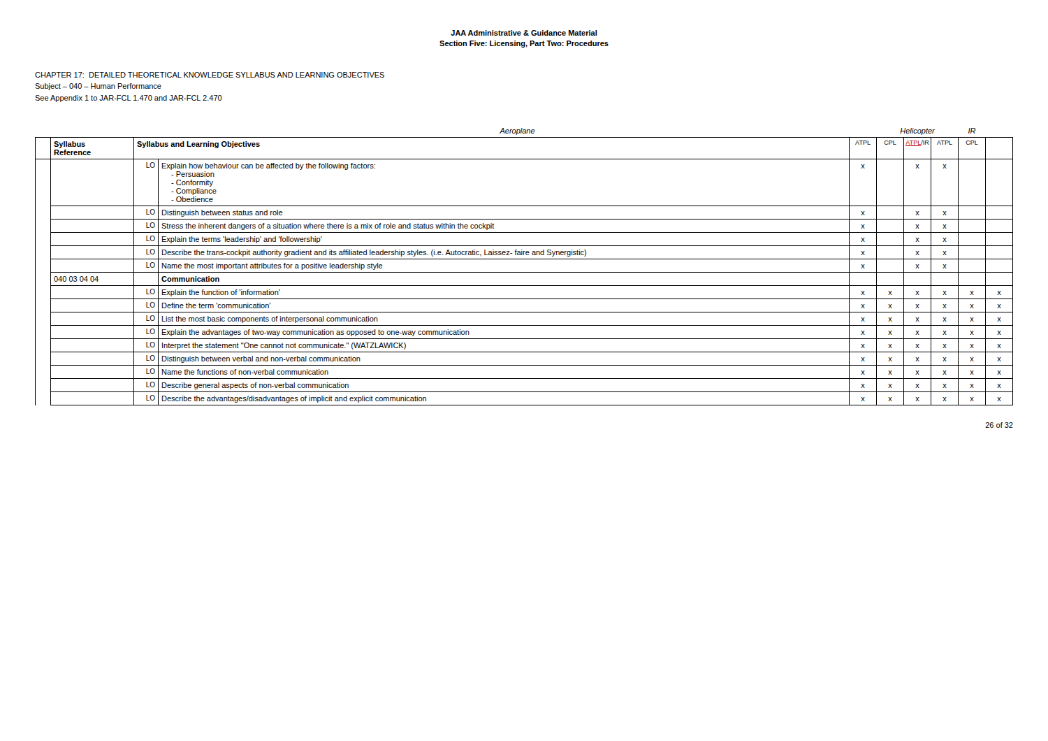JAA Administrative & Guidance Material
Section Five: Licensing, Part Two: Procedures
CHAPTER 17: DETAILED THEORETICAL KNOWLEDGE SYLLABUS AND LEARNING OBJECTIVES
Subject – 040 – Human Performance
See Appendix 1 to JAR-FCL 1.470 and JAR-FCL 2.470
| | | | Aeroplane | Helicopter | IR |
| | Syllabus Reference | Syllabus and Learning Objectives | ATPL | CPL | ATPL /IR | ATPL | CPL | |
| | | LO | Explain how behaviour can be affected by the following factors: - Persuasion - Conformity - Compliance - Obedience | x | | x | x | | |
| | | LO | Distinguish between status and role | x | | x | x | | |
| | | LO | Stress the inherent dangers of a situation where there is a mix of role and status within the cockpit | x | | x | x | | |
| | | LO | Explain the terms 'leadership' and 'followership' | x | | x | x | | |
| | | LO | Describe the trans-cockpit authority gradient and its affiliated leadership styles. (i.e. Autocratic, Laissez- faire and Synergistic) | x | | x | x | | |
| | | LO | Name the most important attributes for a positive leadership style | x | | x | x | | |
| | 040 03 04 04 | | Communication | | | | | | |
| | | LO | Explain the function of 'information' | x | x | x | x | x | x |
| | | LO | Define the term 'communication' | x | x | x | x | x | x |
| | | LO | List the most basic components of interpersonal communication | x | x | x | x | x | x |
| | | LO | Explain the advantages of two-way communication as opposed to one-way communication | x | x | x | x | x | x |
| | | LO | Interpret the statement "One cannot not communicate." (WATZLAWICK) | x | x | x | x | x | x |
| | | LO | Distinguish between verbal and non-verbal communication | x | x | x | x | x | x |
| | | LO | Name the functions of non-verbal communication | x | x | x | x | x | x |
| | | LO | Describe general aspects of non-verbal communication | x | x | x | x | x | x |
| | | LO | Describe the advantages/disadvantages of implicit and explicit communication | x | x | x | x | x | x |
26 of 32